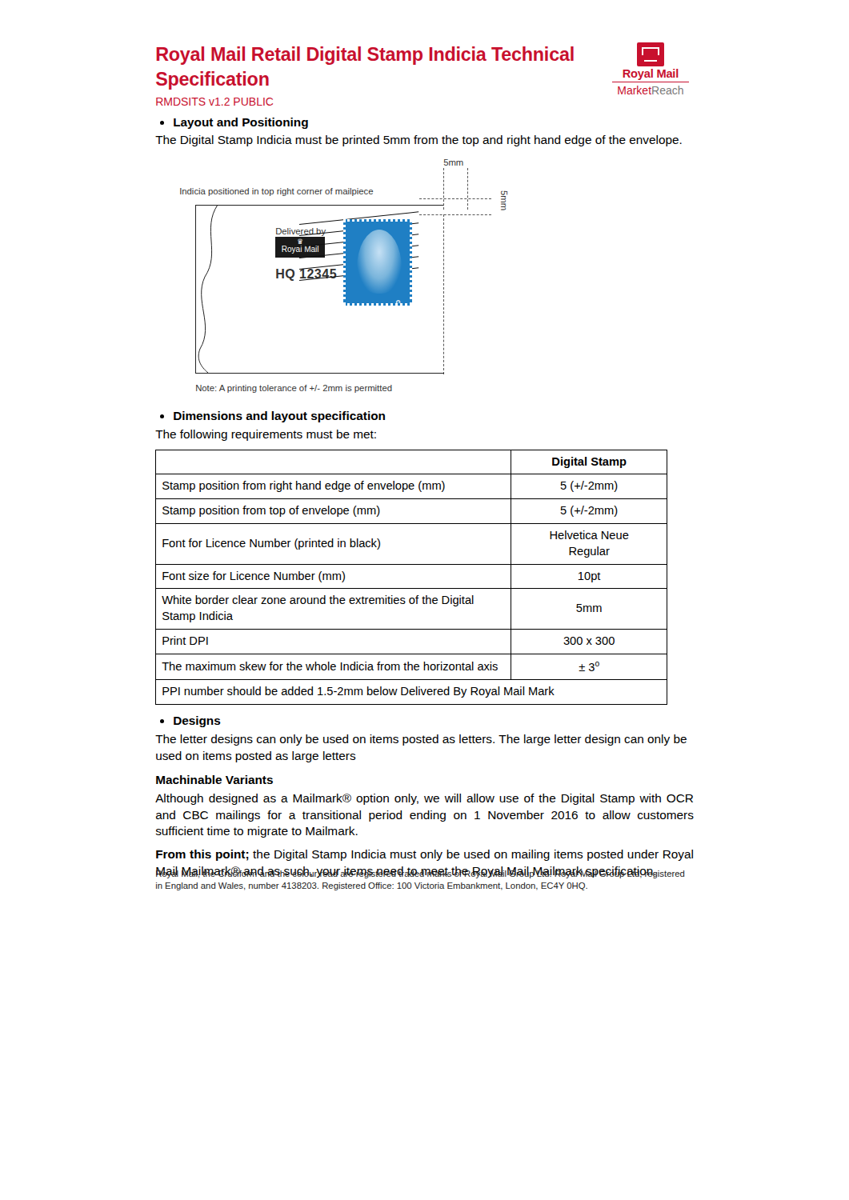Royal Mail Retail Digital Stamp Indicia Technical Specification
RMDSITS v1.2 PUBLIC
Royal Mail
MarketReach
Layout and Positioning
The Digital Stamp Indicia must be printed 5mm from the top and right hand edge of the envelope.
5mm
5mm
Indicia positioned in top right corner of mailpiece
Delivered by
♛Royal Mail
HQ 12345
2ND
Note: A printing tolerance of +/- 2mm is permitted
Dimensions and layout specification
The following requirements must be met:
| | Digital Stamp |
| Stamp position from right hand edge of envelope (mm) | 5 (+/-2mm) |
| Stamp position from top of envelope (mm) | 5 (+/-2mm) |
| Font for Licence Number (printed in black) | Helvetica Neue Regular |
| Font size for Licence Number (mm) | 10pt |
| White border clear zone around the extremities of the Digital Stamp Indicia | 5mm |
| Print DPI | 300 x 300 |
| The maximum skew for the whole Indicia from the horizontal axis | ± 3 o |
| PPI number should be added 1.5-2mm below Delivered By Royal Mail Mark |
Designs
The letter designs can only be used on items posted as letters. The large letter design can only be used on items posted as large letters
Machinable Variants
Although designed as a Mailmark® option only, we will allow use of the Digital Stamp with OCR and CBC mailings for a transitional period ending on 1 November 2016 to allow customers sufficient time to migrate to Mailmark.
From this point; the Digital Stamp Indicia must only be used on mailing items posted under Royal Mail Mailmark® and as such, your items need to meet the Royal Mail Mailmark specification.
Royal Mail, the Cruciform and the colour read are registered traded marks of Royal Mail Group Ltd. Royal Mail Group Ltd, registered in England and Wales, number 4138203. Registered Office: 100 Victoria Embankment, London, EC4Y 0HQ.